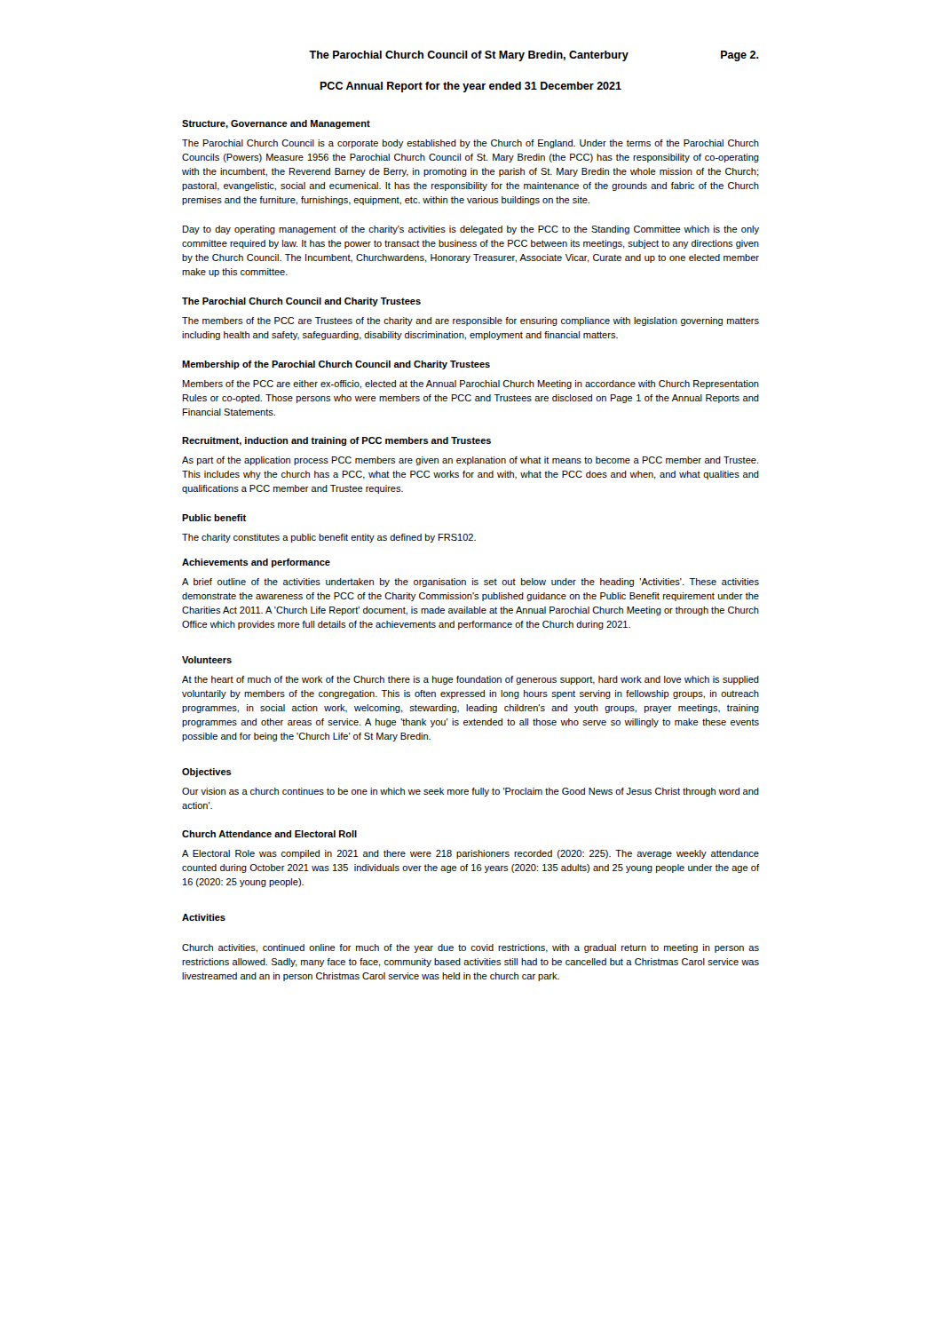The Parochial Church Council of St Mary Bredin, Canterbury
Page 2.
PCC Annual Report for the year ended 31 December 2021
Structure, Governance and Management
The Parochial Church Council is a corporate body established by the Church of England. Under the terms of the Parochial Church Councils (Powers) Measure 1956 the Parochial Church Council of St. Mary Bredin (the PCC) has the responsibility of co-operating with the incumbent, the Reverend Barney de Berry, in promoting in the parish of St. Mary Bredin the whole mission of the Church; pastoral, evangelistic, social and ecumenical. It has the responsibility for the maintenance of the grounds and fabric of the Church premises and the furniture, furnishings, equipment, etc. within the various buildings on the site.
Day to day operating management of the charity's activities is delegated by the PCC to the Standing Committee which is the only committee required by law. It has the power to transact the business of the PCC between its meetings, subject to any directions given by the Church Council. The Incumbent, Churchwardens, Honorary Treasurer, Associate Vicar, Curate and up to one elected member make up this committee.
The Parochial Church Council and Charity Trustees
The members of the PCC are Trustees of the charity and are responsible for ensuring compliance with legislation governing matters including health and safety, safeguarding, disability discrimination, employment and financial matters.
Membership of the Parochial Church Council and Charity Trustees
Members of the PCC are either ex-officio, elected at the Annual Parochial Church Meeting in accordance with Church Representation Rules or co-opted. Those persons who were members of the PCC and Trustees are disclosed on Page 1 of the Annual Reports and Financial Statements.
Recruitment, induction and training of PCC members and Trustees
As part of the application process PCC members are given an explanation of what it means to become a PCC member and Trustee. This includes why the church has a PCC, what the PCC works for and with, what the PCC does and when, and what qualities and qualifications a PCC member and Trustee requires.
Public benefit
The charity constitutes a public benefit entity as defined by FRS102.
Achievements and performance
A brief outline of the activities undertaken by the organisation is set out below under the heading 'Activities'. These activities demonstrate the awareness of the PCC of the Charity Commission's published guidance on the Public Benefit requirement under the Charities Act 2011. A 'Church Life Report' document, is made available at the Annual Parochial Church Meeting or through the Church Office which provides more full details of the achievements and performance of the Church during 2021.
Volunteers
At the heart of much of the work of the Church there is a huge foundation of generous support, hard work and love which is supplied voluntarily by members of the congregation. This is often expressed in long hours spent serving in fellowship groups, in outreach programmes, in social action work, welcoming, stewarding, leading children's and youth groups, prayer meetings, training programmes and other areas of service. A huge 'thank you' is extended to all those who serve so willingly to make these events possible and for being the 'Church Life' of St Mary Bredin.
Objectives
Our vision as a church continues to be one in which we seek more fully to 'Proclaim the Good News of Jesus Christ through word and action'.
Church Attendance and Electoral Roll
A Electoral Role was compiled in 2021 and there were 218 parishioners recorded (2020: 225). The average weekly attendance counted during October 2021 was 135 individuals over the age of 16 years (2020: 135 adults) and 25 young people under the age of 16 (2020: 25 young people).
Activities
Church activities, continued online for much of the year due to covid restrictions, with a gradual return to meeting in person as restrictions allowed. Sadly, many face to face, community based activities still had to be cancelled but a Christmas Carol service was livestreamed and an in person Christmas Carol service was held in the church car park.